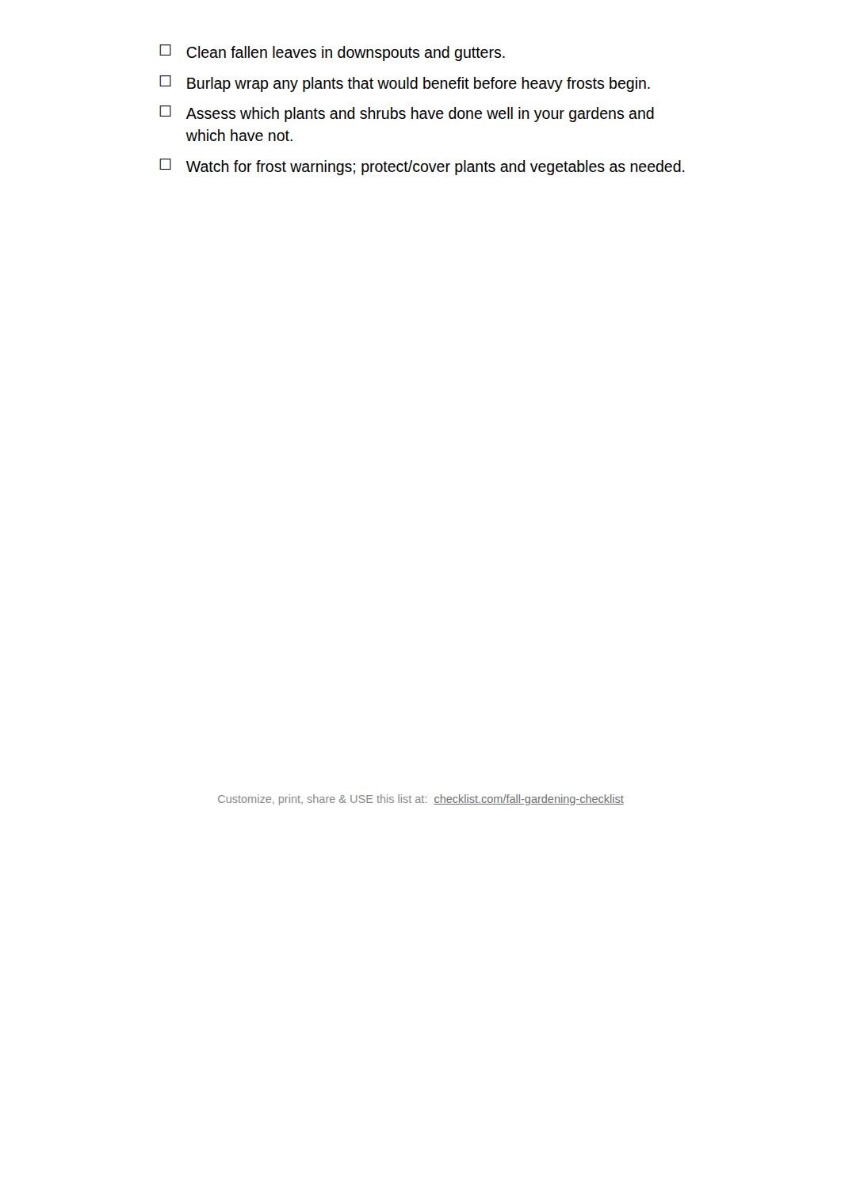Clean fallen leaves in downspouts and gutters.
Burlap wrap any plants that would benefit before heavy frosts begin.
Assess which plants and shrubs have done well in your gardens and which have not.
Watch for frost warnings; protect/cover plants and vegetables as needed.
Customize, print, share & USE this list at: checklist.com/fall-gardening-checklist